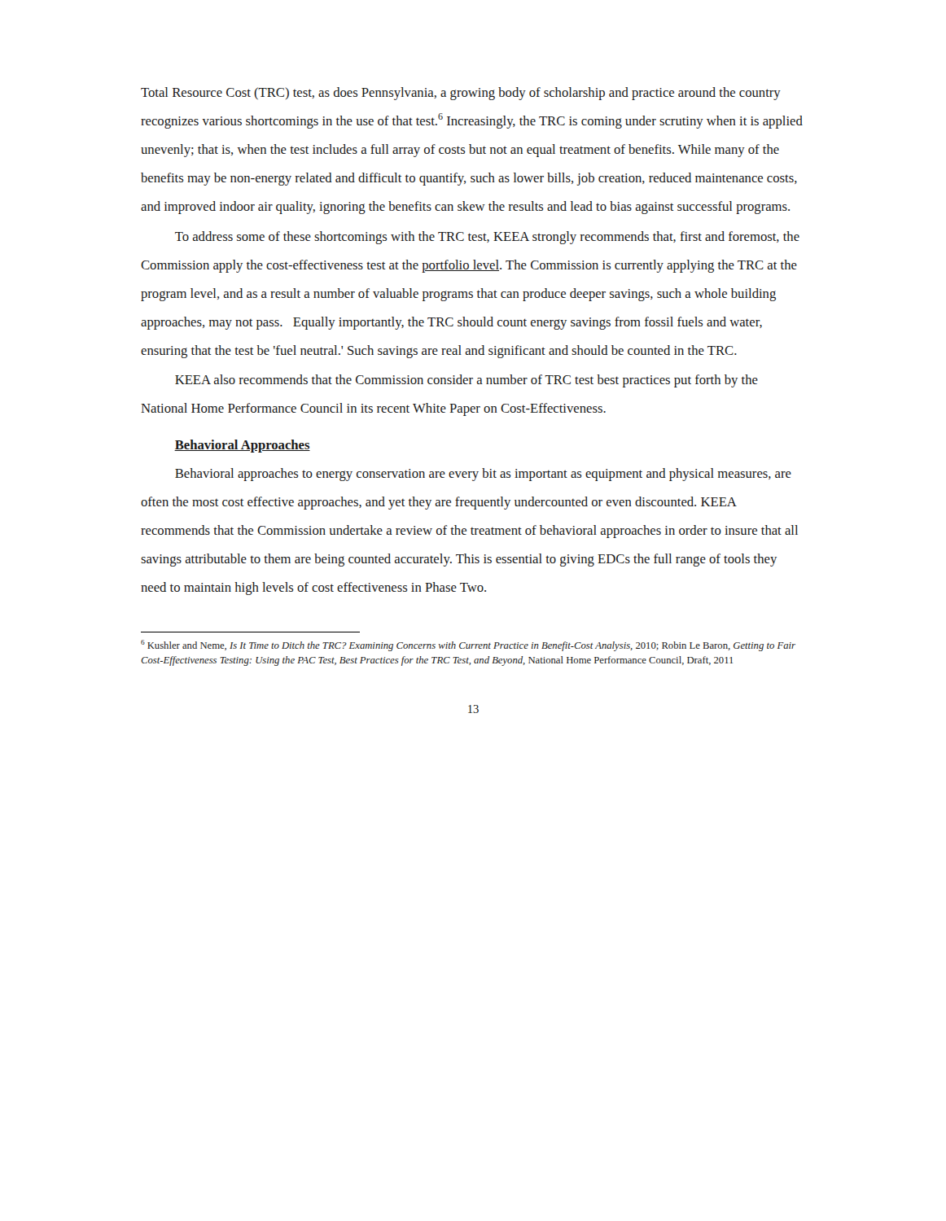Total Resource Cost (TRC) test, as does Pennsylvania, a growing body of scholarship and practice around the country recognizes various shortcomings in the use of that test.6 Increasingly, the TRC is coming under scrutiny when it is applied unevenly; that is, when the test includes a full array of costs but not an equal treatment of benefits. While many of the benefits may be non-energy related and difficult to quantify, such as lower bills, job creation, reduced maintenance costs, and improved indoor air quality, ignoring the benefits can skew the results and lead to bias against successful programs.
To address some of these shortcomings with the TRC test, KEEA strongly recommends that, first and foremost, the Commission apply the cost-effectiveness test at the portfolio level. The Commission is currently applying the TRC at the program level, and as a result a number of valuable programs that can produce deeper savings, such a whole building approaches, may not pass. Equally importantly, the TRC should count energy savings from fossil fuels and water, ensuring that the test be 'fuel neutral.' Such savings are real and significant and should be counted in the TRC.
KEEA also recommends that the Commission consider a number of TRC test best practices put forth by the National Home Performance Council in its recent White Paper on Cost-Effectiveness.
Behavioral Approaches
Behavioral approaches to energy conservation are every bit as important as equipment and physical measures, are often the most cost effective approaches, and yet they are frequently undercounted or even discounted. KEEA recommends that the Commission undertake a review of the treatment of behavioral approaches in order to insure that all savings attributable to them are being counted accurately. This is essential to giving EDCs the full range of tools they need to maintain high levels of cost effectiveness in Phase Two.
6 Kushler and Neme, Is It Time to Ditch the TRC? Examining Concerns with Current Practice in Benefit-Cost Analysis, 2010; Robin Le Baron, Getting to Fair Cost-Effectiveness Testing: Using the PAC Test, Best Practices for the TRC Test, and Beyond, National Home Performance Council, Draft, 2011
13